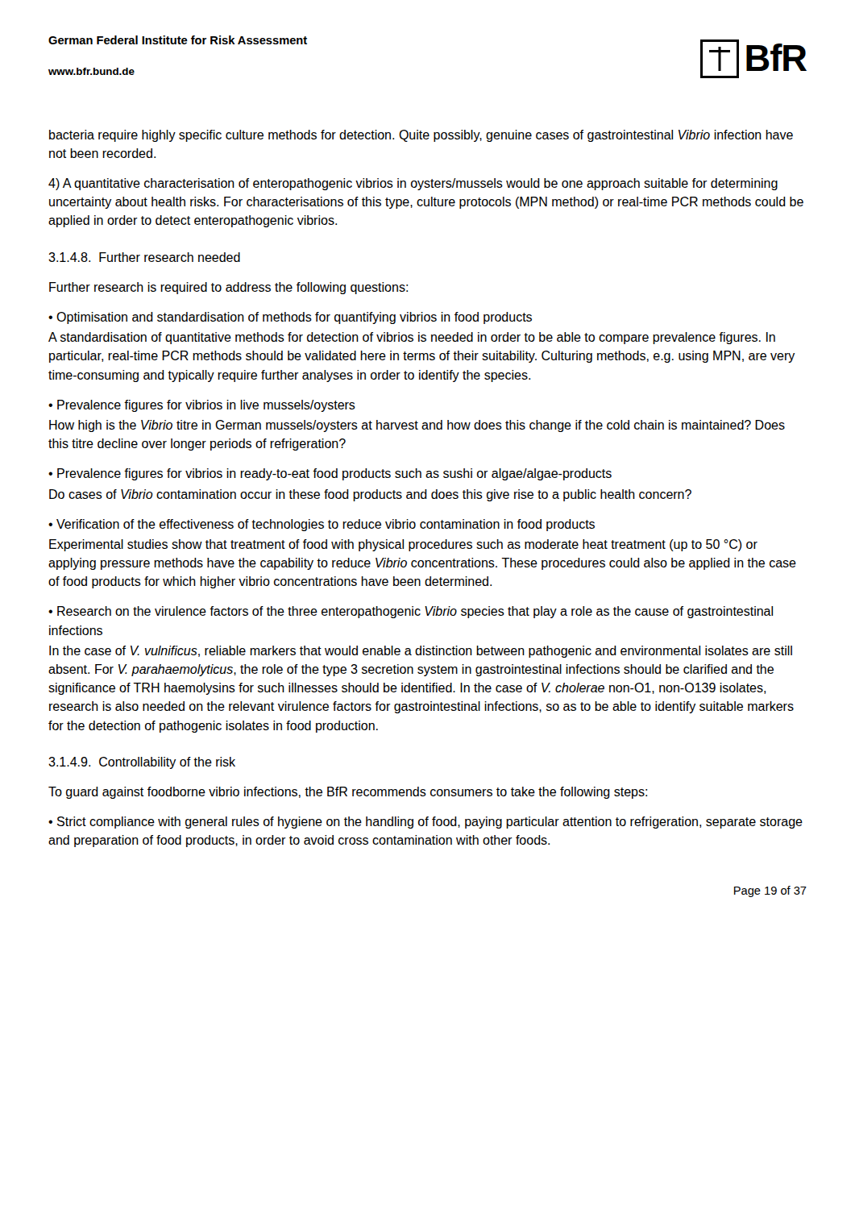German Federal Institute for Risk Assessment
www.bfr.bund.de
BfR
bacteria require highly specific culture methods for detection. Quite possibly, genuine cases of gastrointestinal Vibrio infection have not been recorded.
4) A quantitative characterisation of enteropathogenic vibrios in oysters/mussels would be one approach suitable for determining uncertainty about health risks. For characterisations of this type, culture protocols (MPN method) or real-time PCR methods could be applied in order to detect enteropathogenic vibrios.
3.1.4.8. Further research needed
Further research is required to address the following questions:
• Optimisation and standardisation of methods for quantifying vibrios in food products
A standardisation of quantitative methods for detection of vibrios is needed in order to be able to compare prevalence figures. In particular, real-time PCR methods should be validated here in terms of their suitability. Culturing methods, e.g. using MPN, are very time-consuming and typically require further analyses in order to identify the species.
• Prevalence figures for vibrios in live mussels/oysters
How high is the Vibrio titre in German mussels/oysters at harvest and how does this change if the cold chain is maintained? Does this titre decline over longer periods of refrigeration?
• Prevalence figures for vibrios in ready-to-eat food products such as sushi or algae/algae-products
Do cases of Vibrio contamination occur in these food products and does this give rise to a public health concern?
• Verification of the effectiveness of technologies to reduce vibrio contamination in food products
Experimental studies show that treatment of food with physical procedures such as moderate heat treatment (up to 50 °C) or applying pressure methods have the capability to reduce Vibrio concentrations. These procedures could also be applied in the case of food products for which higher vibrio concentrations have been determined.
• Research on the virulence factors of the three enteropathogenic Vibrio species that play a role as the cause of gastrointestinal infections
In the case of V. vulnificus, reliable markers that would enable a distinction between pathogenic and environmental isolates are still absent. For V. parahaemolyticus, the role of the type 3 secretion system in gastrointestinal infections should be clarified and the significance of TRH haemolysins for such illnesses should be identified. In the case of V. cholerae non-O1, non-O139 isolates, research is also needed on the relevant virulence factors for gastrointestinal infections, so as to be able to identify suitable markers for the detection of pathogenic isolates in food production.
3.1.4.9. Controllability of the risk
To guard against foodborne vibrio infections, the BfR recommends consumers to take the following steps:
• Strict compliance with general rules of hygiene on the handling of food, paying particular attention to refrigeration, separate storage and preparation of food products, in order to avoid cross contamination with other foods.
Page 19 of 37